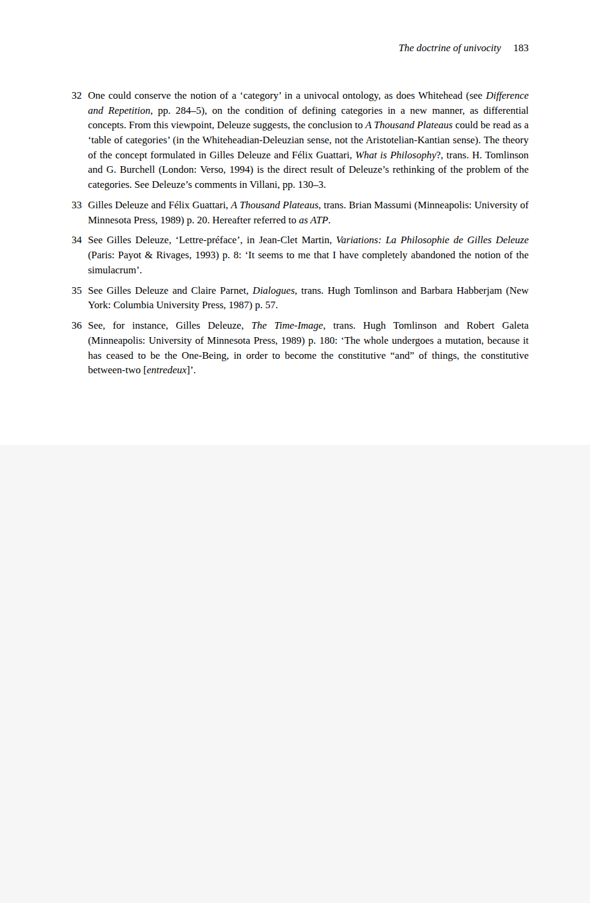The doctrine of univocity 183
32 One could conserve the notion of a ‘category’ in a univocal ontology, as does Whitehead (see Difference and Repetition, pp. 284–5), on the condition of defining categories in a new manner, as differential concepts. From this viewpoint, Deleuze suggests, the conclusion to A Thousand Plateaus could be read as a ‘table of categories’ (in the Whiteheadian-Deleuzian sense, not the Aristotelian-Kantian sense). The theory of the concept formulated in Gilles Deleuze and Félix Guattari, What is Philosophy?, trans. H. Tomlinson and G. Burchell (London: Verso, 1994) is the direct result of Deleuze’s rethinking of the problem of the categories. See Deleuze’s comments in Villani, pp. 130–3.
33 Gilles Deleuze and Félix Guattari, A Thousand Plateaus, trans. Brian Massumi (Minneapolis: University of Minnesota Press, 1989) p. 20. Hereafter referred to as ATP.
34 See Gilles Deleuze, ‘Lettre-préface’, in Jean-Clet Martin, Variations: La Philosophie de Gilles Deleuze (Paris: Payot & Rivages, 1993) p. 8: ‘It seems to me that I have completely abandoned the notion of the simulacrum’.
35 See Gilles Deleuze and Claire Parnet, Dialogues, trans. Hugh Tomlinson and Barbara Habberjam (New York: Columbia University Press, 1987) p. 57.
36 See, for instance, Gilles Deleuze, The Time-Image, trans. Hugh Tomlinson and Robert Galeta (Minneapolis: University of Minnesota Press, 1989) p. 180: ‘The whole undergoes a mutation, because it has ceased to be the One-Being, in order to become the constitutive “and” of things, the constitutive between-two [entredeux]’.